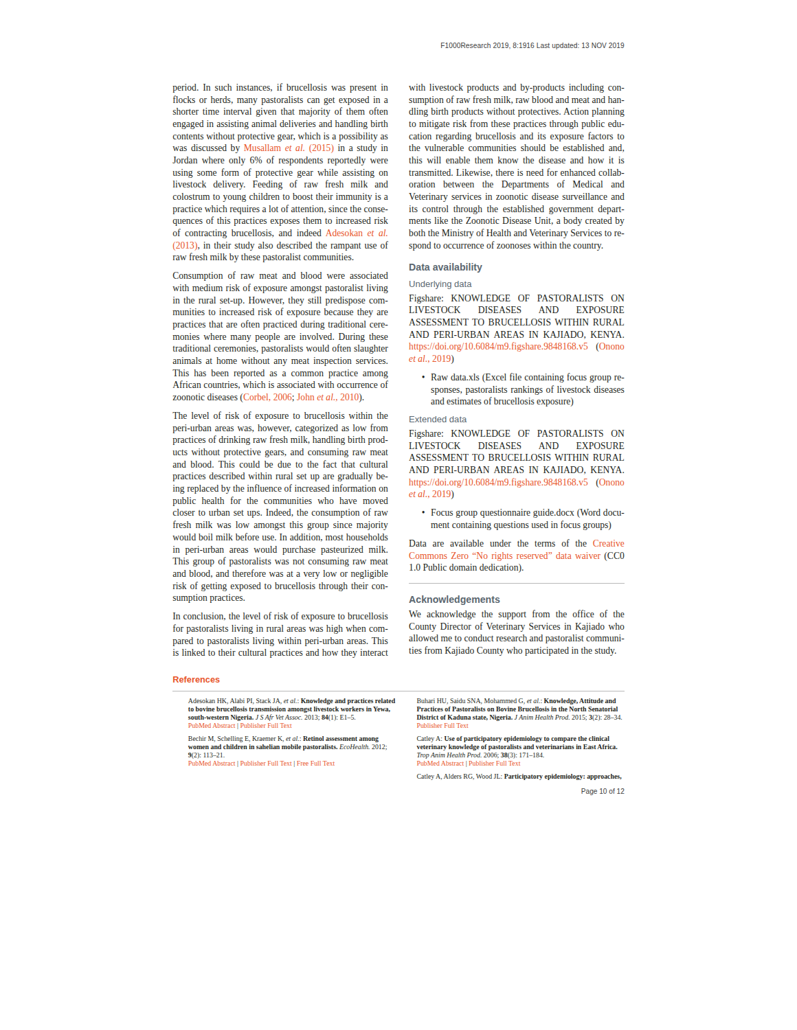F1000Research 2019, 8:1916 Last updated: 13 NOV 2019
period. In such instances, if brucellosis was present in flocks or herds, many pastoralists can get exposed in a shorter time interval given that majority of them often engaged in assisting animal deliveries and handling birth contents without protective gear, which is a possibility as was discussed by Musallam et al. (2015) in a study in Jordan where only 6% of respondents reportedly were using some form of protective gear while assisting on livestock delivery. Feeding of raw fresh milk and colostrum to young children to boost their immunity is a practice which requires a lot of attention, since the consequences of this practices exposes them to increased risk of contracting brucellosis, and indeed Adesokan et al. (2013), in their study also described the rampant use of raw fresh milk by these pastoralist communities.
Consumption of raw meat and blood were associated with medium risk of exposure amongst pastoralist living in the rural set-up. However, they still predispose communities to increased risk of exposure because they are practices that are often practiced during traditional ceremonies where many people are involved. During these traditional ceremonies, pastoralists would often slaughter animals at home without any meat inspection services. This has been reported as a common practice among African countries, which is associated with occurrence of zoonotic diseases (Corbel, 2006; John et al., 2010).
The level of risk of exposure to brucellosis within the peri-urban areas was, however, categorized as low from practices of drinking raw fresh milk, handling birth products without protective gears, and consuming raw meat and blood. This could be due to the fact that cultural practices described within rural set up are gradually being replaced by the influence of increased information on public health for the communities who have moved closer to urban set ups. Indeed, the consumption of raw fresh milk was low amongst this group since majority would boil milk before use. In addition, most households in peri-urban areas would purchase pasteurized milk. This group of pastoralists was not consuming raw meat and blood, and therefore was at a very low or negligible risk of getting exposed to brucellosis through their consumption practices.
In conclusion, the level of risk of exposure to brucellosis for pastoralists living in rural areas was high when compared to pastoralists living within peri-urban areas. This is linked to their cultural practices and how they interact with livestock products and by-products including consumption of raw fresh milk, raw blood and meat and handling birth products without protectives. Action planning to mitigate risk from these practices through public education regarding brucellosis and its exposure factors to the vulnerable communities should be established and, this will enable them know the disease and how it is transmitted. Likewise, there is need for enhanced collaboration between the Departments of Medical and Veterinary services in zoonotic disease surveillance and its control through the established government departments like the Zoonotic Disease Unit, a body created by both the Ministry of Health and Veterinary Services to respond to occurrence of zoonoses within the country.
Data availability
Underlying data
Figshare: KNOWLEDGE OF PASTORALISTS ON LIVESTOCK DISEASES AND EXPOSURE ASSESSMENT TO BRUCELLOSIS WITHIN RURAL AND PERI-URBAN AREAS IN KAJIADO, KENYA. https://doi.org/10.6084/m9.figshare.9848168.v5 (Onono et al., 2019)
Raw data.xls (Excel file containing focus group responses, pastoralists rankings of livestock diseases and estimates of brucellosis exposure)
Extended data
Figshare: KNOWLEDGE OF PASTORALISTS ON LIVESTOCK DISEASES AND EXPOSURE ASSESSMENT TO BRUCELLOSIS WITHIN RURAL AND PERI-URBAN AREAS IN KAJIADO, KENYA. https://doi.org/10.6084/m9.figshare.9848168.v5 (Onono et al., 2019)
Focus group questionnaire guide.docx (Word document containing questions used in focus groups)
Data are available under the terms of the Creative Commons Zero “No rights reserved” data waiver (CC0 1.0 Public domain dedication).
Acknowledgements
We acknowledge the support from the office of the County Director of Veterinary Services in Kajiado who allowed me to conduct research and pastoralist communities from Kajiado County who participated in the study.
References
Adesokan HK, Alabi PI, Stack JA, et al.: Knowledge and practices related to bovine brucellosis transmission amongst livestock workers in Yewa, south-western Nigeria. J S Afr Vet Assoc. 2013; 84(1): E1–5.
PubMed Abstract | Publisher Full Text
Bechir M, Schelling E, Kraemer K, et al.: Retinol assessment among women and children in sahelian mobile pastoralists. EcoHealth. 2012; 9(2): 113–21.
PubMed Abstract | Publisher Full Text | Free Full Text
Buhari HU, Saidu SNA, Mohammed G, et al.: Knowledge, Attitude and Practices of Pastoralists on Bovine Brucellosis in the North Senatorial District of Kaduna state, Nigeria. J Anim Health Prod. 2015; 3(2): 28–34.
Publisher Full Text
Catley A: Use of participatory epidemiology to compare the clinical veterinary knowledge of pastoralists and veterinarians in East Africa. Trop Anim Health Prod. 2006; 38(3): 171–184.
PubMed Abstract | Publisher Full Text
Catley A, Alders RG, Wood JL: Participatory epidemiology: approaches,
Page 10 of 12